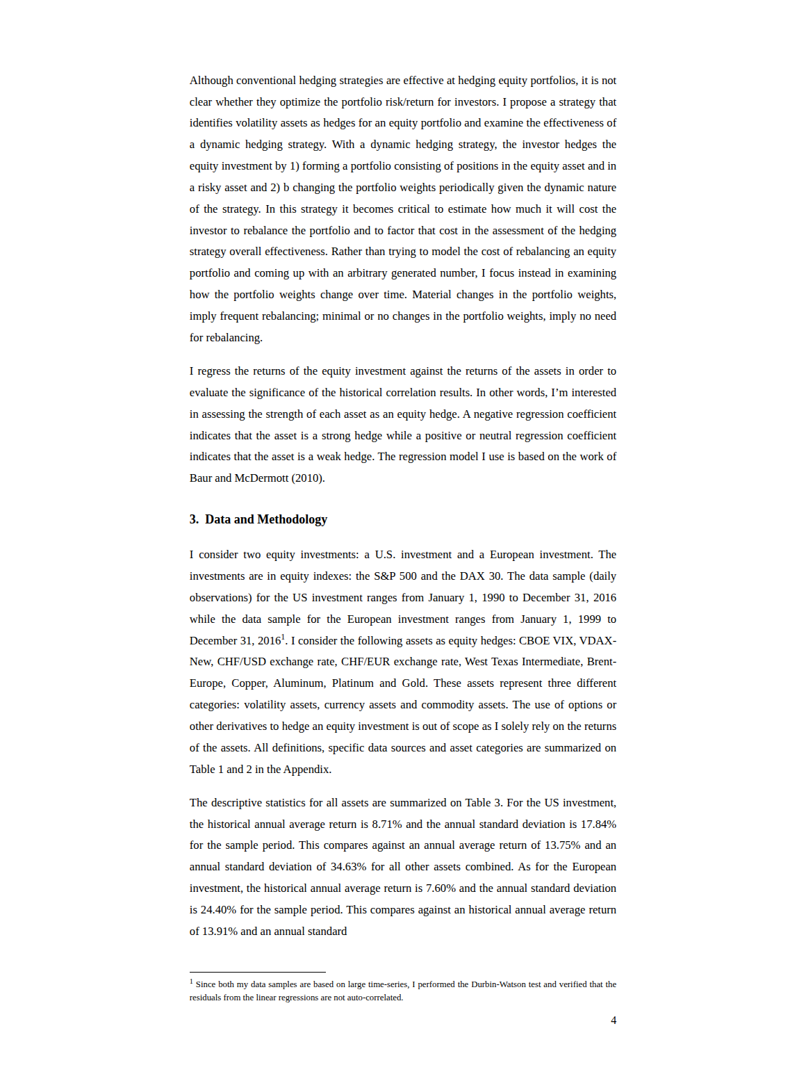Although conventional hedging strategies are effective at hedging equity portfolios, it is not clear whether they optimize the portfolio risk/return for investors. I propose a strategy that identifies volatility assets as hedges for an equity portfolio and examine the effectiveness of a dynamic hedging strategy. With a dynamic hedging strategy, the investor hedges the equity investment by 1) forming a portfolio consisting of positions in the equity asset and in a risky asset and 2) b changing the portfolio weights periodically given the dynamic nature of the strategy. In this strategy it becomes critical to estimate how much it will cost the investor to rebalance the portfolio and to factor that cost in the assessment of the hedging strategy overall effectiveness. Rather than trying to model the cost of rebalancing an equity portfolio and coming up with an arbitrary generated number, I focus instead in examining how the portfolio weights change over time. Material changes in the portfolio weights, imply frequent rebalancing; minimal or no changes in the portfolio weights, imply no need for rebalancing.
I regress the returns of the equity investment against the returns of the assets in order to evaluate the significance of the historical correlation results. In other words, I’m interested in assessing the strength of each asset as an equity hedge. A negative regression coefficient indicates that the asset is a strong hedge while a positive or neutral regression coefficient indicates that the asset is a weak hedge. The regression model I use is based on the work of Baur and McDermott (2010).
3. Data and Methodology
I consider two equity investments: a U.S. investment and a European investment. The investments are in equity indexes: the S&P 500 and the DAX 30. The data sample (daily observations) for the US investment ranges from January 1, 1990 to December 31, 2016 while the data sample for the European investment ranges from January 1, 1999 to December 31, 20161. I consider the following assets as equity hedges: CBOE VIX, VDAX-New, CHF/USD exchange rate, CHF/EUR exchange rate, West Texas Intermediate, Brent-Europe, Copper, Aluminum, Platinum and Gold. These assets represent three different categories: volatility assets, currency assets and commodity assets. The use of options or other derivatives to hedge an equity investment is out of scope as I solely rely on the returns of the assets. All definitions, specific data sources and asset categories are summarized on Table 1 and 2 in the Appendix.
The descriptive statistics for all assets are summarized on Table 3. For the US investment, the historical annual average return is 8.71% and the annual standard deviation is 17.84% for the sample period. This compares against an annual average return of 13.75% and an annual standard deviation of 34.63% for all other assets combined. As for the European investment, the historical annual average return is 7.60% and the annual standard deviation is 24.40% for the sample period. This compares against an historical annual average return of 13.91% and an annual standard
1 Since both my data samples are based on large time-series, I performed the Durbin-Watson test and verified that the residuals from the linear regressions are not auto-correlated.
4